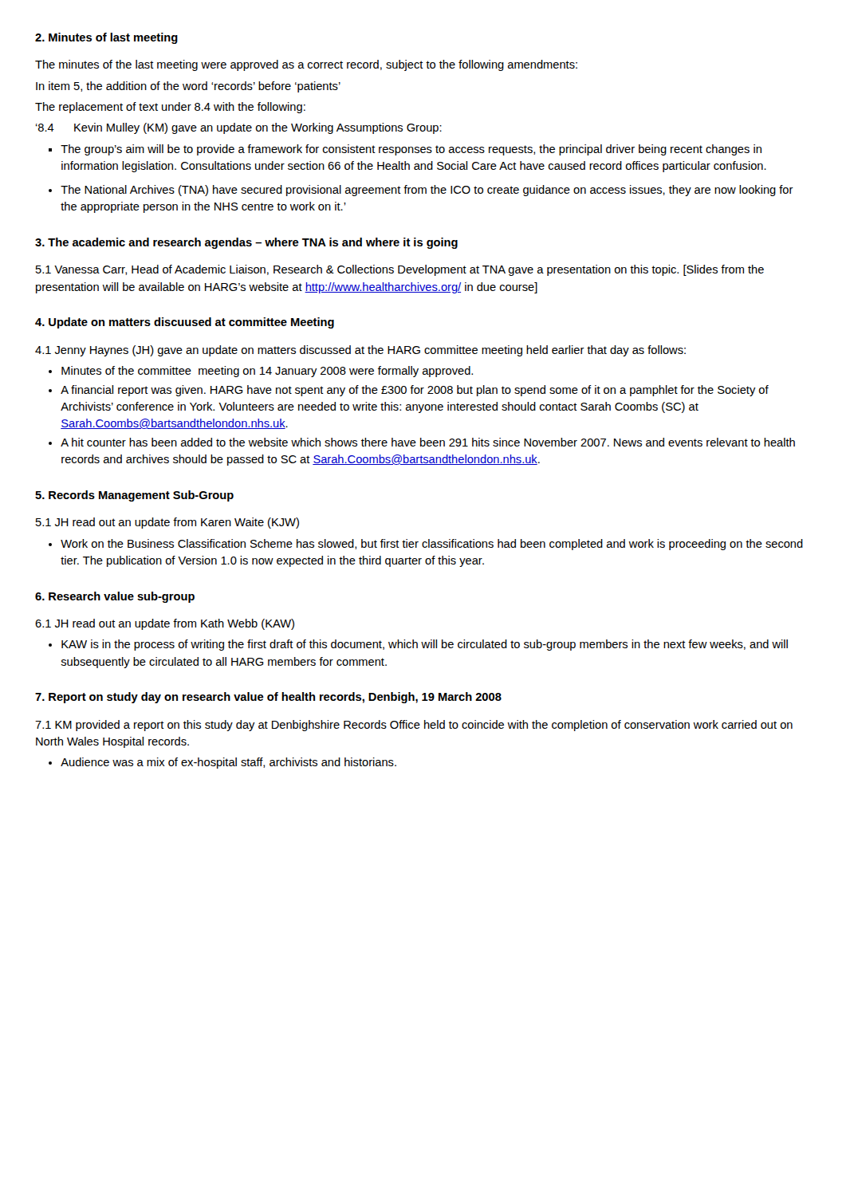2. Minutes of last meeting
The minutes of the last meeting were approved as a correct record, subject to the following amendments:
In item 5, the addition of the word ‘records’ before ‘patients’
The replacement of text under 8.4 with the following:
‘8.4 Kevin Mulley (KM) gave an update on the Working Assumptions Group:
The group’s aim will be to provide a framework for consistent responses to access requests, the principal driver being recent changes in information legislation. Consultations under section 66 of the Health and Social Care Act have caused record offices particular confusion.
The National Archives (TNA) have secured provisional agreement from the ICO to create guidance on access issues, they are now looking for the appropriate person in the NHS centre to work on it.’
3. The academic and research agendas – where TNA is and where it is going
5.1 Vanessa Carr, Head of Academic Liaison, Research & Collections Development at TNA gave a presentation on this topic. [Slides from the presentation will be available on HARG’s website at http://www.healtharchives.org/ in due course]
4. Update on matters discuused at committee Meeting
4.1 Jenny Haynes (JH) gave an update on matters discussed at the HARG committee meeting held earlier that day as follows:
Minutes of the committee meeting on 14 January 2008 were formally approved.
A financial report was given. HARG have not spent any of the £300 for 2008 but plan to spend some of it on a pamphlet for the Society of Archivists’ conference in York. Volunteers are needed to write this: anyone interested should contact Sarah Coombs (SC) at Sarah.Coombs@bartsandthelondon.nhs.uk.
A hit counter has been added to the website which shows there have been 291 hits since November 2007. News and events relevant to health records and archives should be passed to SC at Sarah.Coombs@bartsandthelondon.nhs.uk.
5. Records Management Sub-Group
5.1 JH read out an update from Karen Waite (KJW)
Work on the Business Classification Scheme has slowed, but first tier classifications had been completed and work is proceeding on the second tier. The publication of Version 1.0 is now expected in the third quarter of this year.
6. Research value sub-group
6.1 JH read out an update from Kath Webb (KAW)
KAW is in the process of writing the first draft of this document, which will be circulated to sub-group members in the next few weeks, and will subsequently be circulated to all HARG members for comment.
7. Report on study day on research value of health records, Denbigh, 19 March 2008
7.1 KM provided a report on this study day at Denbighshire Records Office held to coincide with the completion of conservation work carried out on North Wales Hospital records.
Audience was a mix of ex-hospital staff, archivists and historians.